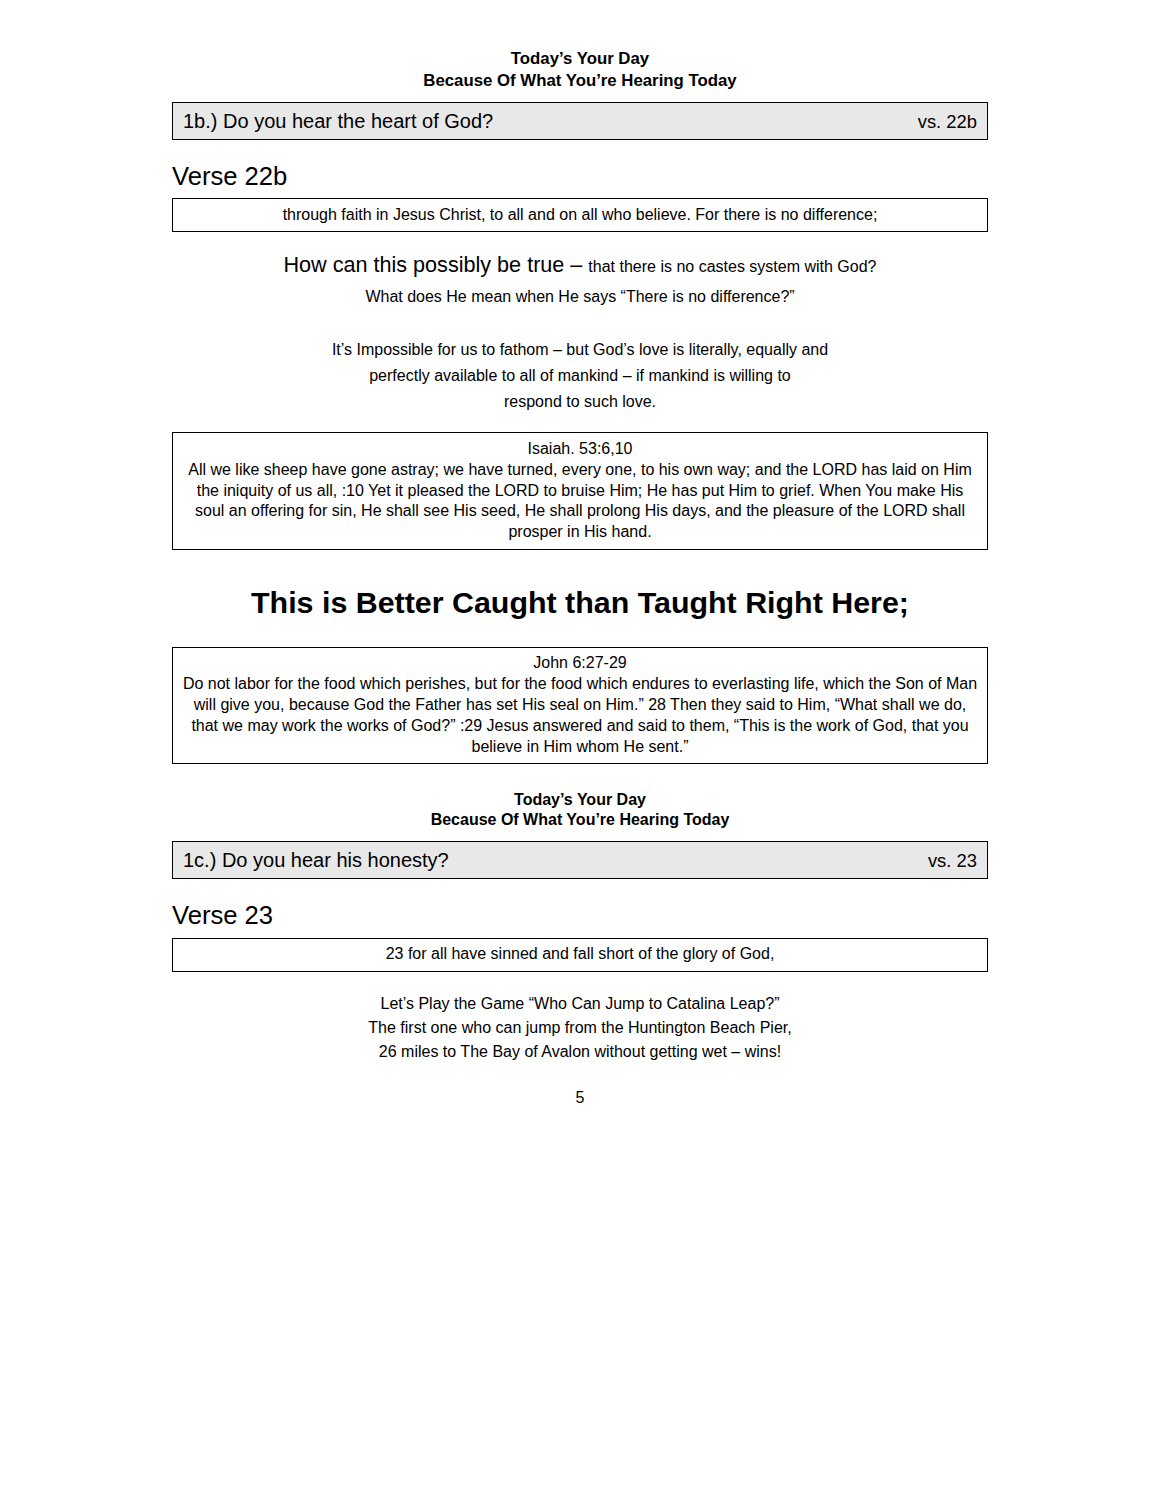Today’s Your Day Because Of What You’re Hearing Today
1b.) Do you hear the heart of God? vs. 22b
Verse 22b
through faith in Jesus Christ, to all and on all who believe. For there is no difference;
How can this possibly be true – that there is no castes system with God?
What does He mean when He says “There is no difference?”
It’s Impossible for us to fathom – but God’s love is literally, equally and
perfectly available to all of mankind – if mankind is willing to
respond to such love.
Isaiah. 53:6,10 All we like sheep have gone astray; we have turned, every one, to his own way; and the LORD has laid on Him the iniquity of us all, :10 Yet it pleased the LORD to bruise Him; He has put Him to grief. When You make His soul an offering for sin, He shall see His seed, He shall prolong His days, and the pleasure of the LORD shall prosper in His hand.
This is Better Caught than Taught Right Here;
John 6:27-29 Do not labor for the food which perishes, but for the food which endures to everlasting life, which the Son of Man will give you, because God the Father has set His seal on Him.” 28 Then they said to Him, “What shall we do, that we may work the works of God?” :29 Jesus answered and said to them, “This is the work of God, that you believe in Him whom He sent.”
Today’s Your Day Because Of What You’re Hearing Today
1c.) Do you hear his honesty? vs. 23
Verse 23
23 for all have sinned and fall short of the glory of God,
Let’s Play the Game “Who Can Jump to Catalina Leap?”
The first one who can jump from the Huntington Beach Pier,
26 miles to The Bay of Avalon without getting wet – wins!
5